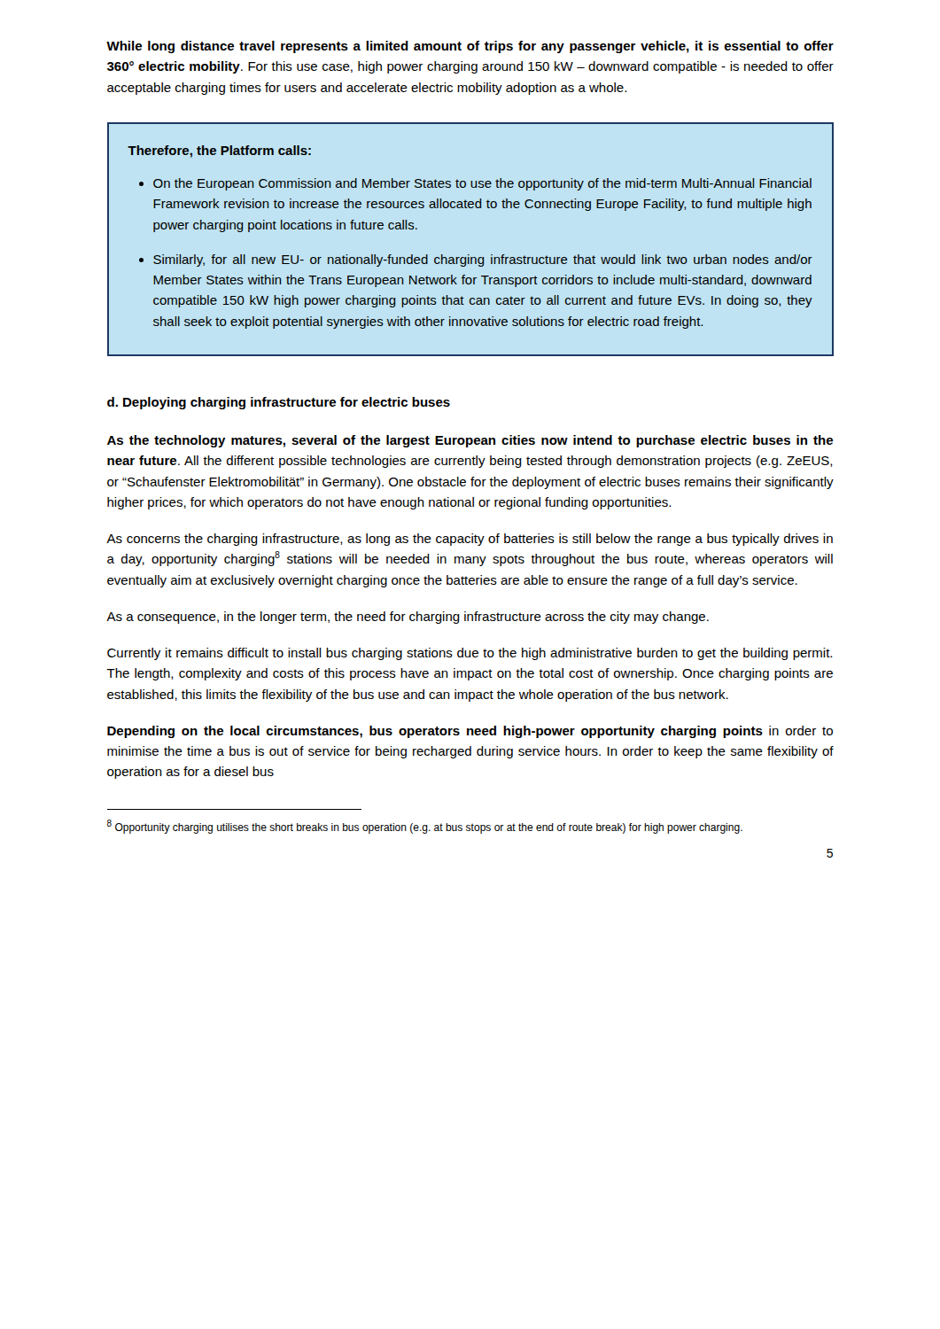While long distance travel represents a limited amount of trips for any passenger vehicle, it is essential to offer 360° electric mobility. For this use case, high power charging around 150 kW – downward compatible - is needed to offer acceptable charging times for users and accelerate electric mobility adoption as a whole.
Therefore, the Platform calls:
On the European Commission and Member States to use the opportunity of the mid-term Multi-Annual Financial Framework revision to increase the resources allocated to the Connecting Europe Facility, to fund multiple high power charging point locations in future calls.
Similarly, for all new EU- or nationally-funded charging infrastructure that would link two urban nodes and/or Member States within the Trans European Network for Transport corridors to include multi-standard, downward compatible 150 kW high power charging points that can cater to all current and future EVs. In doing so, they shall seek to exploit potential synergies with other innovative solutions for electric road freight.
d. Deploying charging infrastructure for electric buses
As the technology matures, several of the largest European cities now intend to purchase electric buses in the near future. All the different possible technologies are currently being tested through demonstration projects (e.g. ZeEUS, or “Schaufenster Elektromobilität” in Germany). One obstacle for the deployment of electric buses remains their significantly higher prices, for which operators do not have enough national or regional funding opportunities.
As concerns the charging infrastructure, as long as the capacity of batteries is still below the range a bus typically drives in a day, opportunity charging8 stations will be needed in many spots throughout the bus route, whereas operators will eventually aim at exclusively overnight charging once the batteries are able to ensure the range of a full day’s service.
As a consequence, in the longer term, the need for charging infrastructure across the city may change.
Currently it remains difficult to install bus charging stations due to the high administrative burden to get the building permit. The length, complexity and costs of this process have an impact on the total cost of ownership. Once charging points are established, this limits the flexibility of the bus use and can impact the whole operation of the bus network.
Depending on the local circumstances, bus operators need high-power opportunity charging points in order to minimise the time a bus is out of service for being recharged during service hours. In order to keep the same flexibility of operation as for a diesel bus
8 Opportunity charging utilises the short breaks in bus operation (e.g. at bus stops or at the end of route break) for high power charging.
5